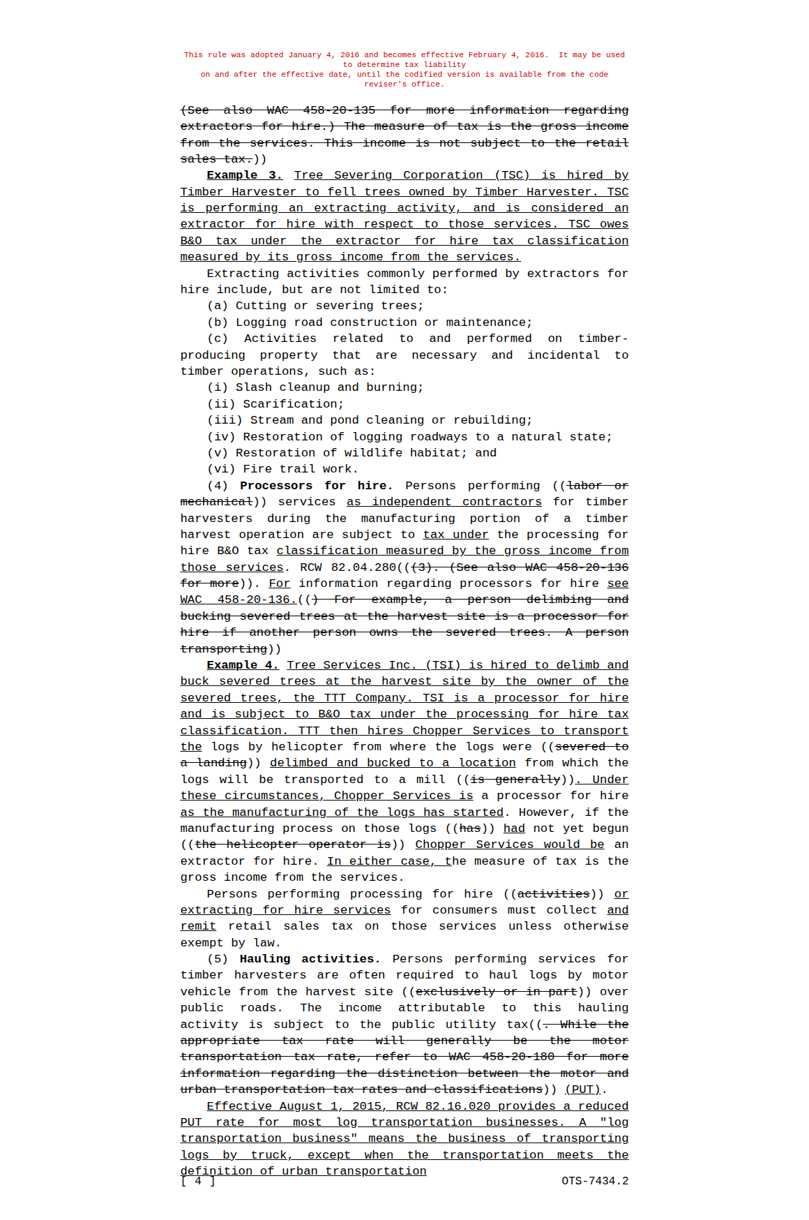This rule was adopted January 4, 2016 and becomes effective February 4, 2016. It may be used to determine tax liability
on and after the effective date, until the codified version is available from the code reviser's office.
(See also WAC 458-20-135 for more information regarding extractors for hire.) The measure of tax is the gross income from the services. This income is not subject to the retail sales tax.))
Example 3. Tree Severing Corporation (TSC) is hired by Timber Harvester to fell trees owned by Timber Harvester. TSC is performing an extracting activity, and is considered an extractor for hire with respect to those services. TSC owes B&O tax under the extractor for hire tax classification measured by its gross income from the services.
Extracting activities commonly performed by extractors for hire include, but are not limited to:
(a) Cutting or severing trees;
(b) Logging road construction or maintenance;
(c) Activities related to and performed on timber-producing property that are necessary and incidental to timber operations, such as:
(i) Slash cleanup and burning;
(ii) Scarification;
(iii) Stream and pond cleaning or rebuilding;
(iv) Restoration of logging roadways to a natural state;
(v) Restoration of wildlife habitat; and
(vi) Fire trail work.
(4) Processors for hire. Persons performing ((labor or mechanical)) services as independent contractors for timber harvesters during the manufacturing portion of a timber harvest operation are subject to tax under the processing for hire B&O tax classification measured by the gross income from those services. RCW 82.04.280(((3). (See also WAC 458-20-136 for more)). For information regarding processors for hire see WAC 458-20-136.(() For example, a person delimbing and bucking severed trees at the harvest site is a processor for hire if another person owns the severed trees. A person transporting))
Example 4. Tree Services Inc. (TSI) is hired to delimb and buck severed trees at the harvest site by the owner of the severed trees, the TTT Company. TSI is a processor for hire and is subject to B&O tax under the processing for hire tax classification. TTT then hires Chopper Services to transport the logs by helicopter from where the logs were ((severed to a landing)) delimbed and bucked to a location from which the logs will be transported to a mill ((is generally)). Under these circumstances, Chopper Services is a processor for hire as the manufacturing of the logs has started. However, if the manufacturing process on those logs ((has)) had not yet begun ((the helicopter operator is)) Chopper Services would be an extractor for hire. In either case, the measure of tax is the gross income from the services.
Persons performing processing for hire ((activities)) or extracting for hire services for consumers must collect and remit retail sales tax on those services unless otherwise exempt by law.
(5) Hauling activities. Persons performing services for timber harvesters are often required to haul logs by motor vehicle from the harvest site ((exclusively or in part)) over public roads. The income attributable to this hauling activity is subject to the public utility tax((. While the appropriate tax rate will generally be the motor transportation tax rate, refer to WAC 458-20-180 for more information regarding the distinction between the motor and urban transportation tax rates and classifications)) (PUT).
Effective August 1, 2015, RCW 82.16.020 provides a reduced PUT rate for most log transportation businesses. A "log transportation business" means the business of transporting logs by truck, except when the transportation meets the definition of urban transportation
[ 4 ] OTS-7434.2